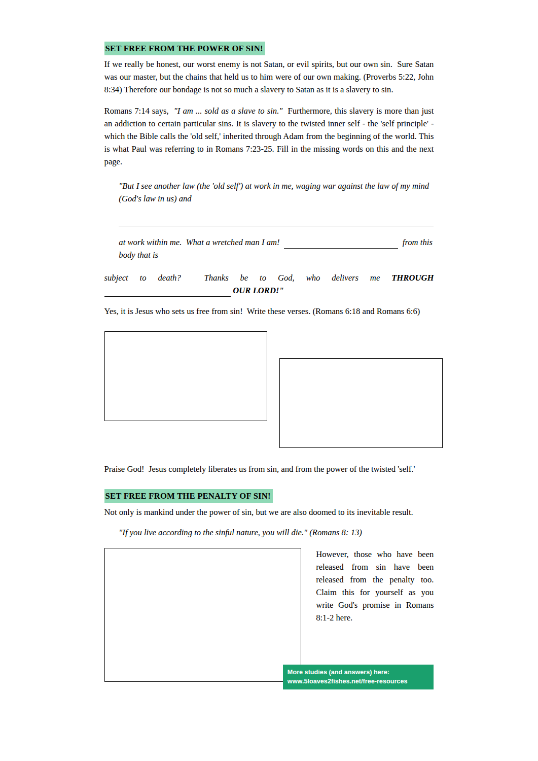SET FREE FROM THE POWER OF SIN!
If we really be honest, our worst enemy is not Satan, or evil spirits, but our own sin. Sure Satan was our master, but the chains that held us to him were of our own making. (Proverbs 5:22, John 8:34) Therefore our bondage is not so much a slavery to Satan as it is a slavery to sin.
Romans 7:14 says, "I am ... sold as a slave to sin." Furthermore, this slavery is more than just an addiction to certain particular sins. It is slavery to the twisted inner self - the 'self principle' - which the Bible calls the 'old self,' inherited through Adam from the beginning of the world. This is what Paul was referring to in Romans 7:23-25. Fill in the missing words on this and the next page.
"But I see another law (the 'old self') at work in me, waging war against the law of my mind (God's law in us) and
at work within me. What a wretched man I am! from this body that is
subject to death? Thanks be to God, who delivers me THROUGH OUR LORD!"
Yes, it is Jesus who sets us free from sin! Write these verses. (Romans 6:18 and Romans 6:6)
Praise God! Jesus completely liberates us from sin, and from the power of the twisted 'self.'
SET FREE FROM THE PENALTY OF SIN!
Not only is mankind under the power of sin, but we are also doomed to its inevitable result.
"If you live according to the sinful nature, you will die." (Romans 8: 13)
However, those who have been released from sin have been released from the penalty too. Claim this for yourself as you write God's promise in Romans 8:1-2 here.
More studies (and answers) here:
www.5loaves2fishes.net/free-resources